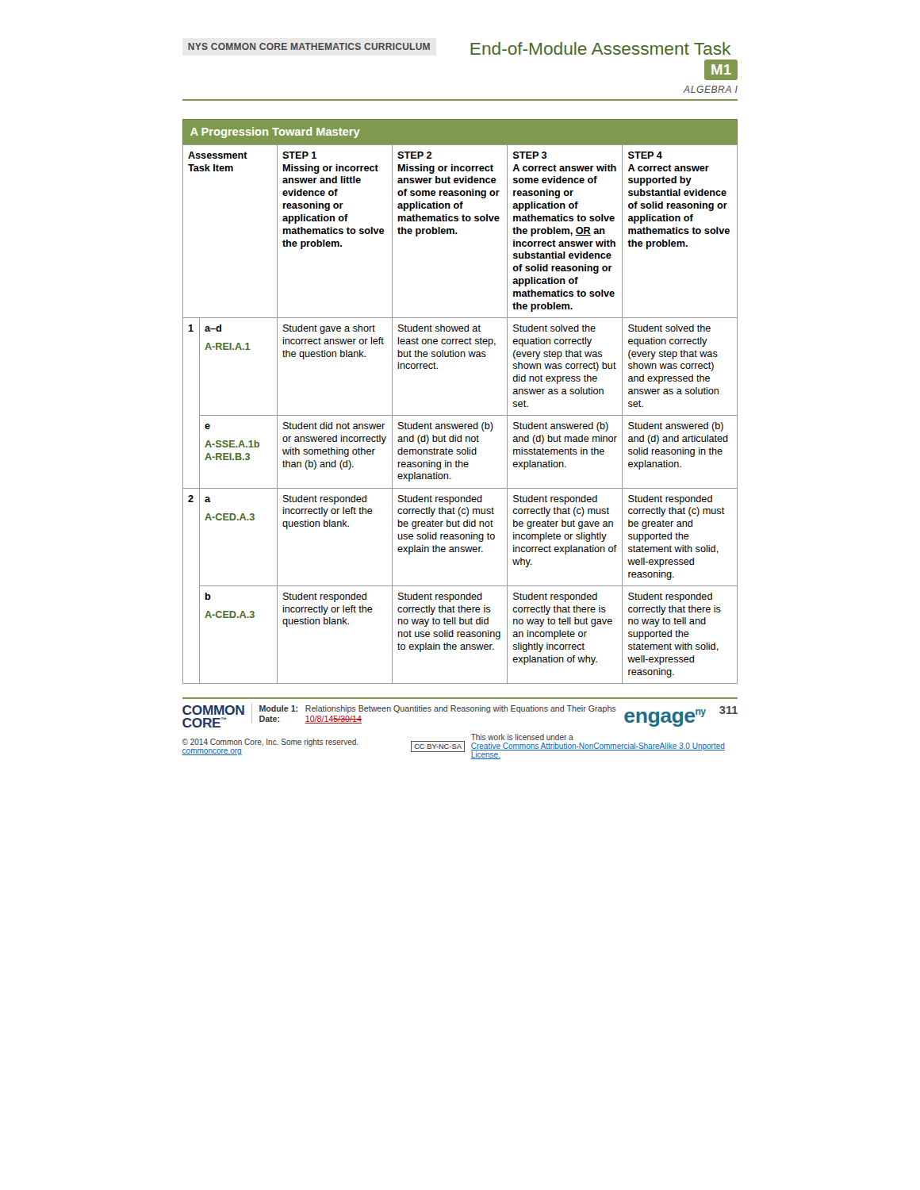NYS COMMON CORE MATHEMATICS CURRICULUM
End-of-Module Assessment Task M1
ALGEBRA I
A Progression Toward Mastery
| Assessment Task Item | STEP 1 Missing or incorrect answer and little evidence of reasoning or application of mathematics to solve the problem. | STEP 2 Missing or incorrect answer but evidence of some reasoning or application of mathematics to solve the problem. | STEP 3 A correct answer with some evidence of reasoning or application of mathematics to solve the problem, OR an incorrect answer with substantial evidence of solid reasoning or application of mathematics to solve the problem. | STEP 4 A correct answer supported by substantial evidence of solid reasoning or application of mathematics to solve the problem. |
| --- | --- | --- | --- | --- |
| 1 | a–d A-REI.A.1 | Student gave a short incorrect answer or left the question blank. | Student showed at least one correct step, but the solution was incorrect. | Student solved the equation correctly (every step that was shown was correct) but did not express the answer as a solution set. | Student solved the equation correctly (every step that was shown was correct) and expressed the answer as a solution set. |
| e A-SSE.A.1b A-REI.B.3 | Student did not answer or answered incorrectly with something other than (b) and (d). | Student answered (b) and (d) but did not demonstrate solid reasoning in the explanation. | Student answered (b) and (d) but made minor misstatements in the explanation. | Student answered (b) and (d) and articulated solid reasoning in the explanation. |
| 2 | a A-CED.A.3 | Student responded incorrectly or left the question blank. | Student responded correctly that (c) must be greater but did not use solid reasoning to explain the answer. | Student responded correctly that (c) must be greater but gave an incomplete or slightly incorrect explanation of why. | Student responded correctly that (c) must be greater and supported the statement with solid, well-expressed reasoning. |
| b A-CED.A.3 | Student responded incorrectly or left the question blank. | Student responded correctly that there is no way to tell but did not use solid reasoning to explain the answer. | Student responded correctly that there is no way to tell but gave an incomplete or slightly incorrect explanation of why. | Student responded correctly that there is no way to tell and supported the statement with solid, well-expressed reasoning. |
COMMON
CORE™
Module 1: Relationships Between Quantities and Reasoning with Equations and Their Graphs Date: 10/8/145/30/14
engageny
311
© 2014 Common Core, Inc. Some rights reserved. commoncore.org CC BY-NC-SA This work is licensed under a
Creative Commons Attribution-NonCommercial-ShareAlike 3.0 Unported License.